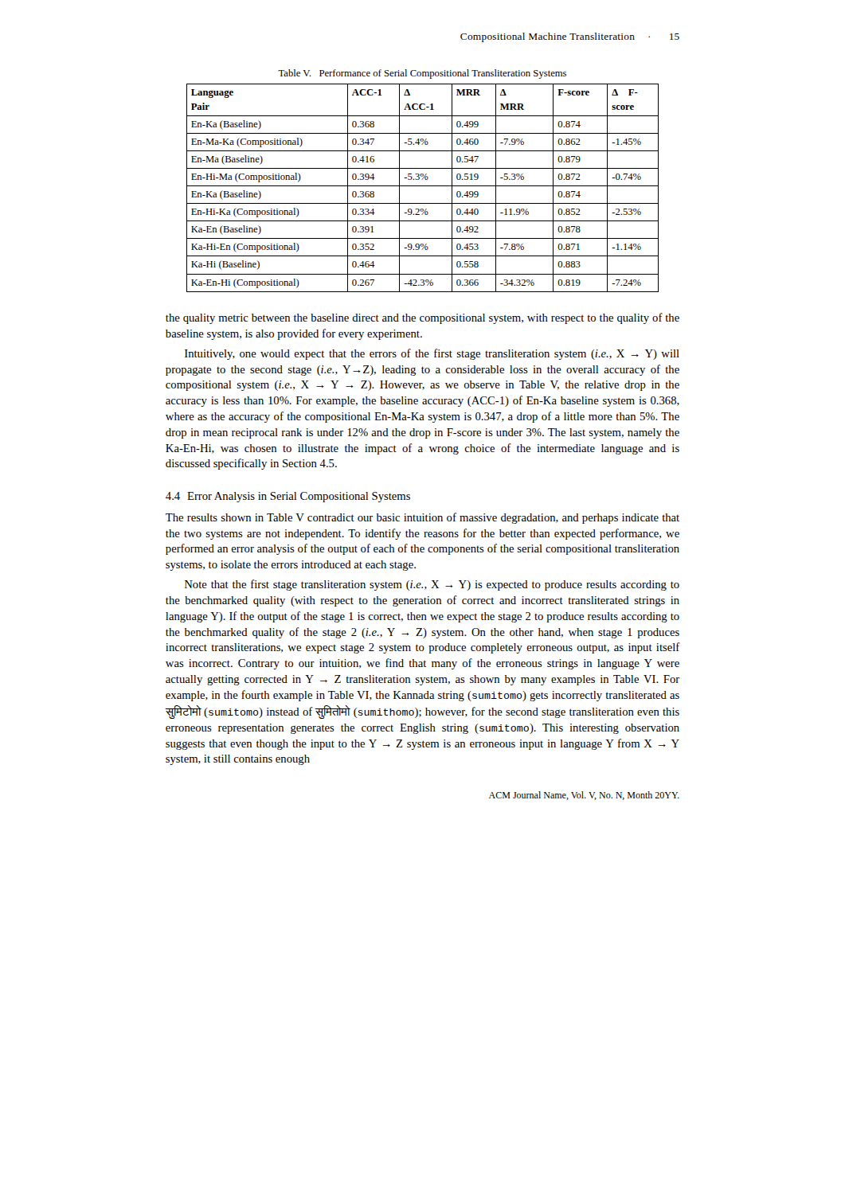Compositional Machine Transliteration · 15
Table V. Performance of Serial Compositional Transliteration Systems
| Language Pair | ACC-1 | Δ ACC-1 | MRR | Δ MRR | F-score | Δ F- score |
| --- | --- | --- | --- | --- | --- | --- |
| En-Ka (Baseline) | 0.368 | | 0.499 | | 0.874 | |
| En-Ma-Ka (Compositional) | 0.347 | -5.4% | 0.460 | -7.9% | 0.862 | -1.45% |
| En-Ma (Baseline) | 0.416 | | 0.547 | | 0.879 | |
| En-Hi-Ma (Compositional) | 0.394 | -5.3% | 0.519 | -5.3% | 0.872 | -0.74% |
| En-Ka (Baseline) | 0.368 | | 0.499 | | 0.874 | |
| En-Hi-Ka (Compositional) | 0.334 | -9.2% | 0.440 | -11.9% | 0.852 | -2.53% |
| Ka-En (Baseline) | 0.391 | | 0.492 | | 0.878 | |
| Ka-Hi-En (Compositional) | 0.352 | -9.9% | 0.453 | -7.8% | 0.871 | -1.14% |
| Ka-Hi (Baseline) | 0.464 | | 0.558 | | 0.883 | |
| Ka-En-Hi (Compositional) | 0.267 | -42.3% | 0.366 | -34.32% | 0.819 | -7.24% |
the quality metric between the baseline direct and the compositional system, with respect to the quality of the baseline system, is also provided for every experiment.
Intuitively, one would expect that the errors of the first stage transliteration system (i.e., X → Y) will propagate to the second stage (i.e., Y→Z), leading to a considerable loss in the overall accuracy of the compositional system (i.e., X → Y → Z). However, as we observe in Table V, the relative drop in the accuracy is less than 10%. For example, the baseline accuracy (ACC-1) of En-Ka baseline system is 0.368, where as the accuracy of the compositional En-Ma-Ka system is 0.347, a drop of a little more than 5%. The drop in mean reciprocal rank is under 12% and the drop in F-score is under 3%. The last system, namely the Ka-En-Hi, was chosen to illustrate the impact of a wrong choice of the intermediate language and is discussed specifically in Section 4.5.
4.4 Error Analysis in Serial Compositional Systems
The results shown in Table V contradict our basic intuition of massive degradation, and perhaps indicate that the two systems are not independent. To identify the reasons for the better than expected performance, we performed an error analysis of the output of each of the components of the serial compositional transliteration systems, to isolate the errors introduced at each stage.
Note that the first stage transliteration system (i.e., X → Y) is expected to produce results according to the benchmarked quality (with respect to the generation of correct and incorrect transliterated strings in language Y). If the output of the stage 1 is correct, then we expect the stage 2 to produce results according to the benchmarked quality of the stage 2 (i.e., Y → Z) system. On the other hand, when stage 1 produces incorrect transliterations, we expect stage 2 system to produce completely erroneous output, as input itself was incorrect. Contrary to our intuition, we find that many of the erroneous strings in language Y were actually getting corrected in Y → Z transliteration system, as shown by many examples in Table VI. For example, in the fourth example in Table VI, the Kannada string (sumitomo) gets incorrectly transliterated as सुमिटोमो (sumitomo) instead of सुमितोमो (sumithomo); however, for the second stage transliteration even this erroneous representation generates the correct English string (sumitomo). This interesting observation suggests that even though the input to the Y → Z system is an erroneous input in language Y from X → Y system, it still contains enough
ACM Journal Name, Vol. V, No. N, Month 20YY.